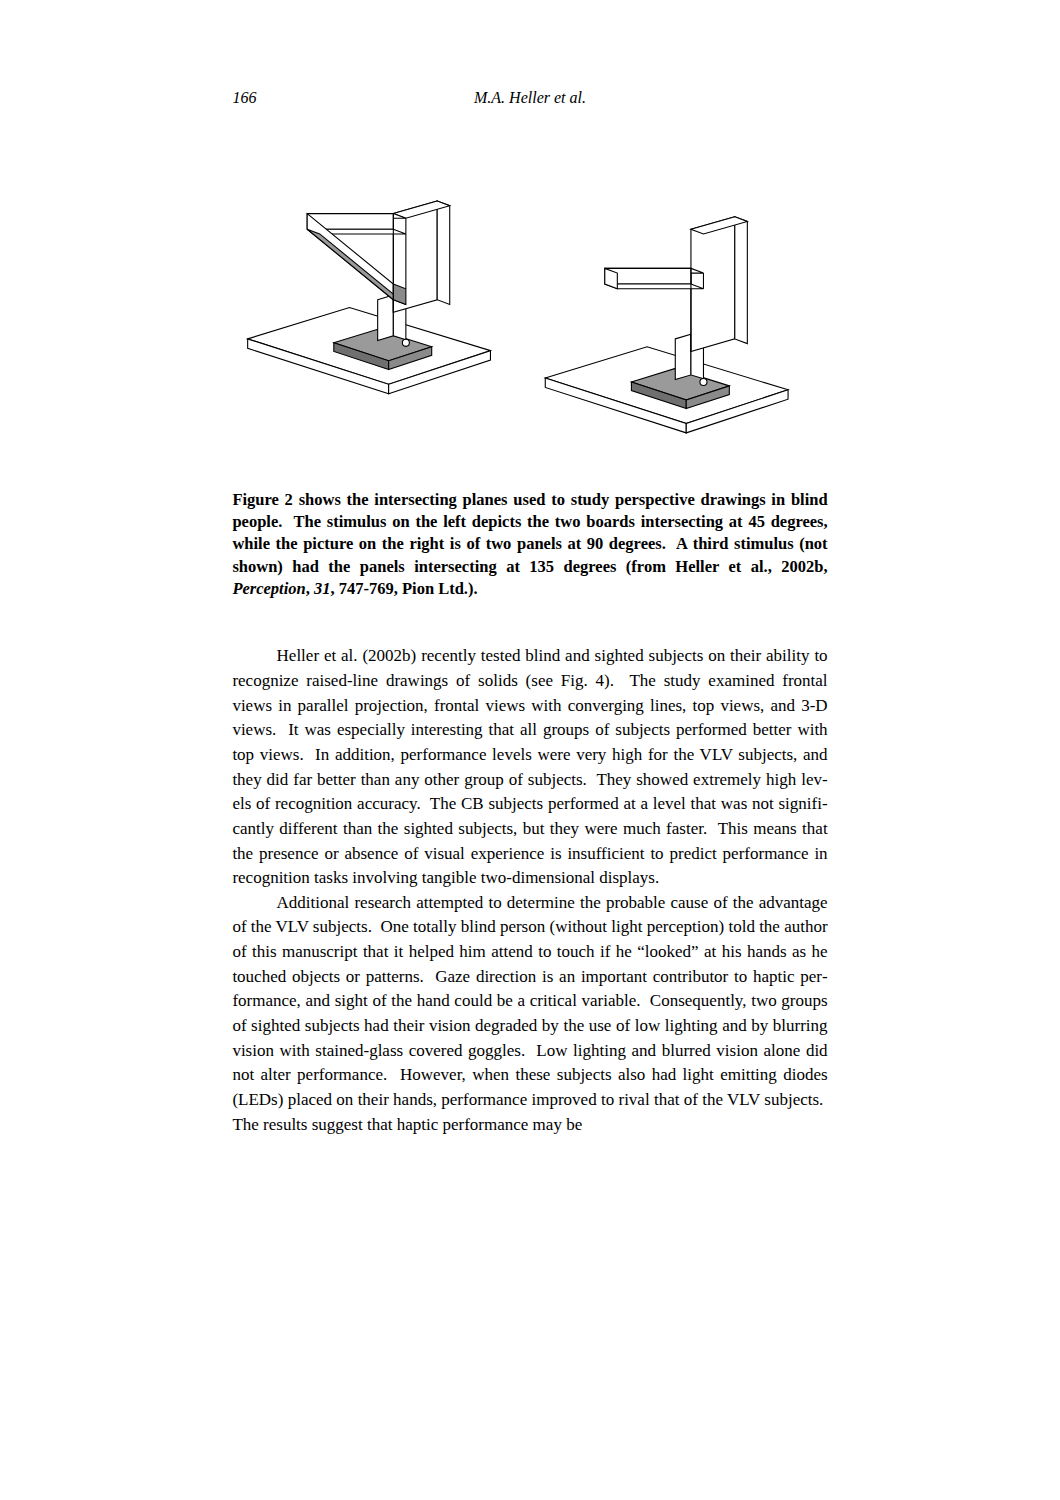166 M.A. Heller et al.
Figure 2 shows the intersecting planes used to study perspective drawings in blind people. The stimulus on the left depicts the two boards intersecting at 45 degrees, while the picture on the right is of two panels at 90 degrees. A third stimulus (not shown) had the panels intersecting at 135 degrees (from Heller et al., 2002b, Perception, 31, 747-769, Pion Ltd.).
Heller et al. (2002b) recently tested blind and sighted subjects on their ability to recognize raised-line drawings of solids (see Fig. 4). The study examined frontal views in parallel projection, frontal views with converging lines, top views, and 3-D views. It was especially interesting that all groups of subjects performed better with top views. In addition, performance levels were very high for the VLV subjects, and they did far better than any other group of subjects. They showed extremely high levels of recognition accuracy. The CB subjects performed at a level that was not significantly different than the sighted subjects, but they were much faster. This means that the presence or absence of visual experience is insufficient to predict performance in recognition tasks involving tangible two-dimensional displays.
Additional research attempted to determine the probable cause of the advantage of the VLV subjects. One totally blind person (without light perception) told the author of this manuscript that it helped him attend to touch if he “looked” at his hands as he touched objects or patterns. Gaze direction is an important contributor to haptic performance, and sight of the hand could be a critical variable. Consequently, two groups of sighted subjects had their vision degraded by the use of low lighting and by blurring vision with stained-glass covered goggles. Low lighting and blurred vision alone did not alter performance. However, when these subjects also had light emitting diodes (LEDs) placed on their hands, performance improved to rival that of the VLV subjects. The results suggest that haptic performance may be